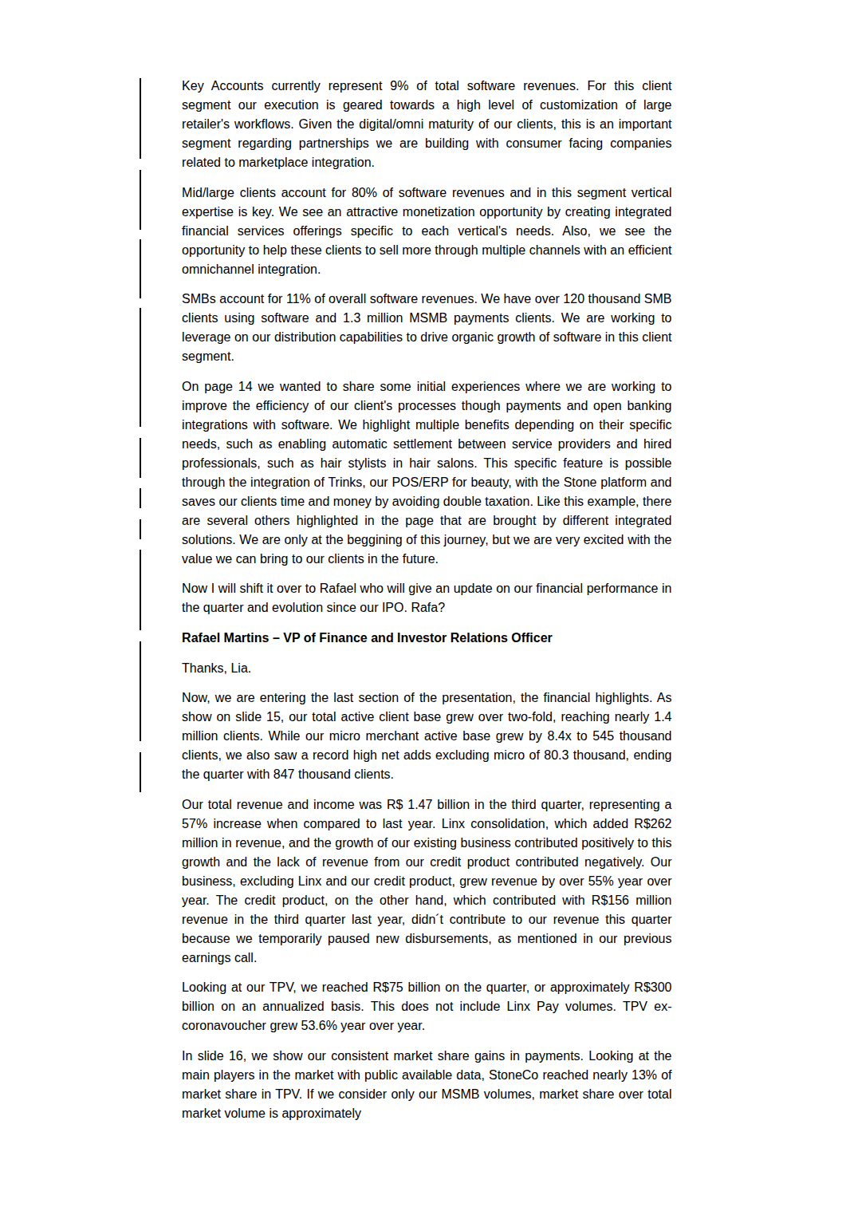Key Accounts currently represent 9% of total software revenues. For this client segment our execution is geared towards a high level of customization of large retailer's workflows. Given the digital/omni maturity of our clients, this is an important segment regarding partnerships we are building with consumer facing companies related to marketplace integration.
Mid/large clients account for 80% of software revenues and in this segment vertical expertise is key. We see an attractive monetization opportunity by creating integrated financial services offerings specific to each vertical's needs. Also, we see the opportunity to help these clients to sell more through multiple channels with an efficient omnichannel integration.
SMBs account for 11% of overall software revenues. We have over 120 thousand SMB clients using software and 1.3 million MSMB payments clients. We are working to leverage on our distribution capabilities to drive organic growth of software in this client segment.
On page 14 we wanted to share some initial experiences where we are working to improve the efficiency of our client's processes though payments and open banking integrations with software. We highlight multiple benefits depending on their specific needs, such as enabling automatic settlement between service providers and hired professionals, such as hair stylists in hair salons. This specific feature is possible through the integration of Trinks, our POS/ERP for beauty, with the Stone platform and saves our clients time and money by avoiding double taxation. Like this example, there are several others highlighted in the page that are brought by different integrated solutions. We are only at the beggining of this journey, but we are very excited with the value we can bring to our clients in the future.
Now I will shift it over to Rafael who will give an update on our financial performance in the quarter and evolution since our IPO. Rafa?
Rafael Martins – VP of Finance and Investor Relations Officer
Thanks, Lia.
Now, we are entering the last section of the presentation, the financial highlights. As show on slide 15, our total active client base grew over two-fold, reaching nearly 1.4 million clients. While our micro merchant active base grew by 8.4x to 545 thousand clients, we also saw a record high net adds excluding micro of 80.3 thousand, ending the quarter with 847 thousand clients.
Our total revenue and income was R$ 1.47 billion in the third quarter, representing a 57% increase when compared to last year. Linx consolidation, which added R$262 million in revenue, and the growth of our existing business contributed positively to this growth and the lack of revenue from our credit product contributed negatively. Our business, excluding Linx and our credit product, grew revenue by over 55% year over year. The credit product, on the other hand, which contributed with R$156 million revenue in the third quarter last year, didn´t contribute to our revenue this quarter because we temporarily paused new disbursements, as mentioned in our previous earnings call.
Looking at our TPV, we reached R$75 billion on the quarter, or approximately R$300 billion on an annualized basis. This does not include Linx Pay volumes. TPV ex-coronavoucher grew 53.6% year over year.
In slide 16, we show our consistent market share gains in payments. Looking at the main players in the market with public available data, StoneCo reached nearly 13% of market share in TPV. If we consider only our MSMB volumes, market share over total market volume is approximately